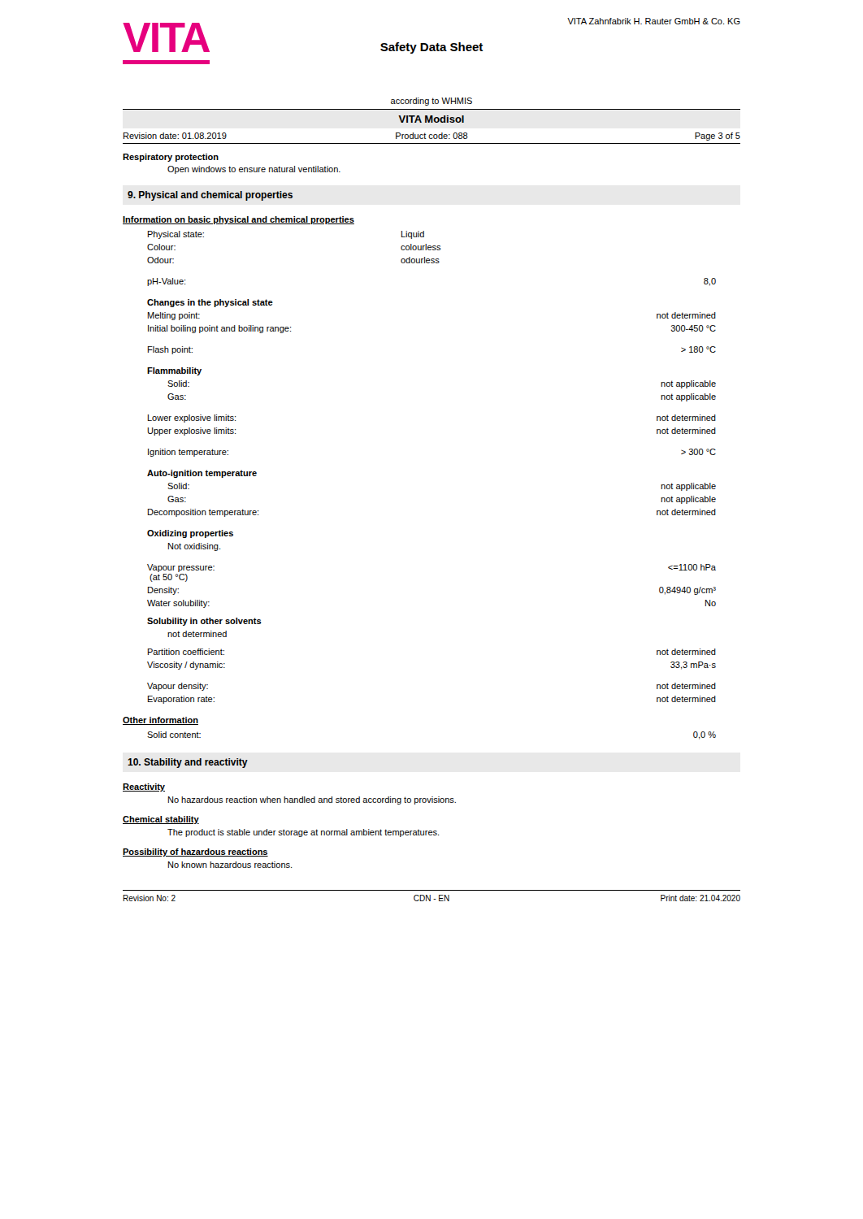VITA Zahnfabrik H. Rauter GmbH & Co. KG
VITA
Safety Data Sheet
according to WHMIS
VITA Modisol
Revision date: 01.08.2019
Product code: 088
Page 3 of 5
Respiratory protection
Open windows to ensure natural ventilation.
9. Physical and chemical properties
Information on basic physical and chemical properties
| Physical state: | Liquid | |
| Colour: | colourless | |
| Odour: | odourless | |
| pH-Value: | | 8,0 |
| Changes in the physical state |
| Melting point: | | not determined |
| Initial boiling point and boiling range: | | 300-450 °C |
| Flash point: | | > 180 °C |
| Flammability |
| Solid: | | not applicable |
| Gas: | | not applicable |
| Lower explosive limits: | | not determined |
| Upper explosive limits: | | not determined |
| Ignition temperature: | | > 300 °C |
| Auto-ignition temperature |
| Solid: | | not applicable |
| Gas: | | not applicable |
| Decomposition temperature: | | not determined |
| Oxidizing properties |
| Not oxidising. |
| Vapour pressure: (at 50 °C) | | <=1100 hPa |
| Density: | | 0,84940 g/cm³ |
| Water solubility: | | No |
| Solubility in other solvents |
| not determined |
| Partition coefficient: | | not determined |
| Viscosity / dynamic: | | 33,3 mPa·s |
| Vapour density: | | not determined |
| Evaporation rate: | | not determined |
Other information
| Solid content: | | 0,0 % |
10. Stability and reactivity
Reactivity
No hazardous reaction when handled and stored according to provisions.
Chemical stability
The product is stable under storage at normal ambient temperatures.
Possibility of hazardous reactions
No known hazardous reactions.
Revision No: 2
CDN - EN
Print date: 21.04.2020